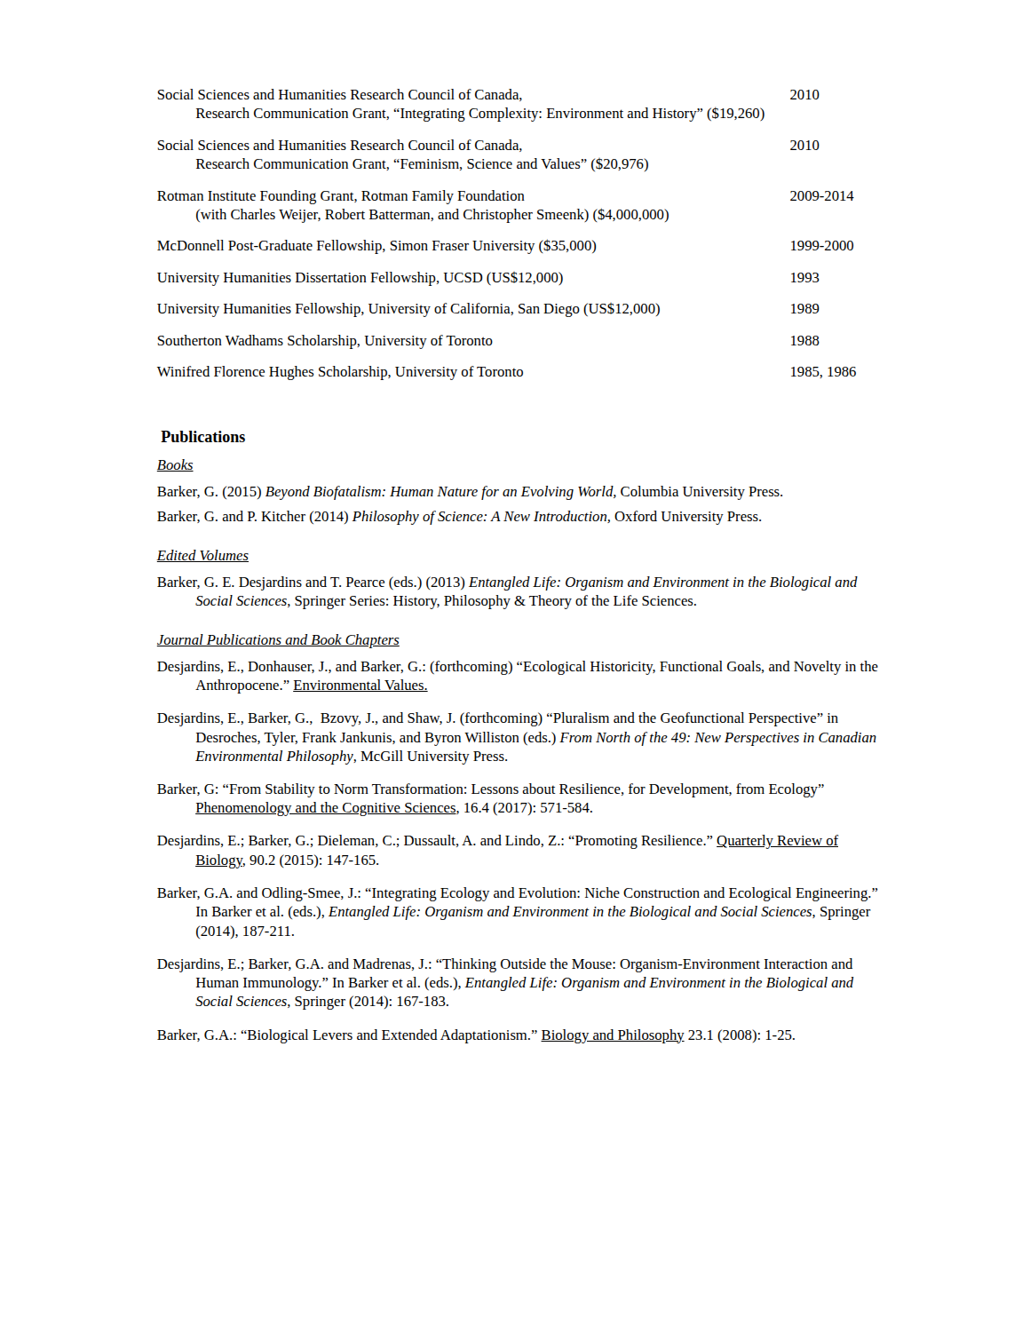| Social Sciences and Humanities Research Council of Canada, Research Communication Grant, “Integrating Complexity: Environment and History” ($19,260) | 2010 |
| Social Sciences and Humanities Research Council of Canada, Research Communication Grant, “Feminism, Science and Values” ($20,976) | 2010 |
| Rotman Institute Founding Grant, Rotman Family Foundation (with Charles Weijer, Robert Batterman, and Christopher Smeenk) ($4,000,000) | 2009-2014 |
| McDonnell Post-Graduate Fellowship, Simon Fraser University ($35,000) | 1999-2000 |
| University Humanities Dissertation Fellowship, UCSD (US$12,000) | 1993 |
| University Humanities Fellowship, University of California, San Diego (US$12,000) | 1989 |
| Southerton Wadhams Scholarship, University of Toronto | 1988 |
| Winifred Florence Hughes Scholarship, University of Toronto | 1985, 1986 |
Publications
Books
Barker, G. (2015) Beyond Biofatalism: Human Nature for an Evolving World, Columbia University Press.
Barker, G. and P. Kitcher (2014) Philosophy of Science: A New Introduction, Oxford University Press.
Edited Volumes
Barker, G. E. Desjardins and T. Pearce (eds.) (2013) Entangled Life: Organism and Environment in the Biological and Social Sciences, Springer Series: History, Philosophy & Theory of the Life Sciences.
Journal Publications and Book Chapters
Desjardins, E., Donhauser, J., and Barker, G.: (forthcoming) “Ecological Historicity, Functional Goals, and Novelty in the Anthropocene.” Environmental Values.
Desjardins, E., Barker, G., Bzovy, J., and Shaw, J. (forthcoming) “Pluralism and the Geofunctional Perspective” in Desroches, Tyler, Frank Jankunis, and Byron Williston (eds.) From North of the 49: New Perspectives in Canadian Environmental Philosophy, McGill University Press.
Barker, G: “From Stability to Norm Transformation: Lessons about Resilience, for Development, from Ecology” Phenomenology and the Cognitive Sciences, 16.4 (2017): 571-584.
Desjardins, E.; Barker, G.; Dieleman, C.; Dussault, A. and Lindo, Z.: “Promoting Resilience.” Quarterly Review of Biology, 90.2 (2015): 147-165.
Barker, G.A. and Odling-Smee, J.: “Integrating Ecology and Evolution: Niche Construction and Ecological Engineering.” In Barker et al. (eds.), Entangled Life: Organism and Environment in the Biological and Social Sciences, Springer (2014), 187-211.
Desjardins, E.; Barker, G.A. and Madrenas, J.: “Thinking Outside the Mouse: Organism-Environment Interaction and Human Immunology.” In Barker et al. (eds.), Entangled Life: Organism and Environment in the Biological and Social Sciences, Springer (2014): 167-183.
Barker, G.A.: “Biological Levers and Extended Adaptationism.” Biology and Philosophy 23.1 (2008): 1-25.